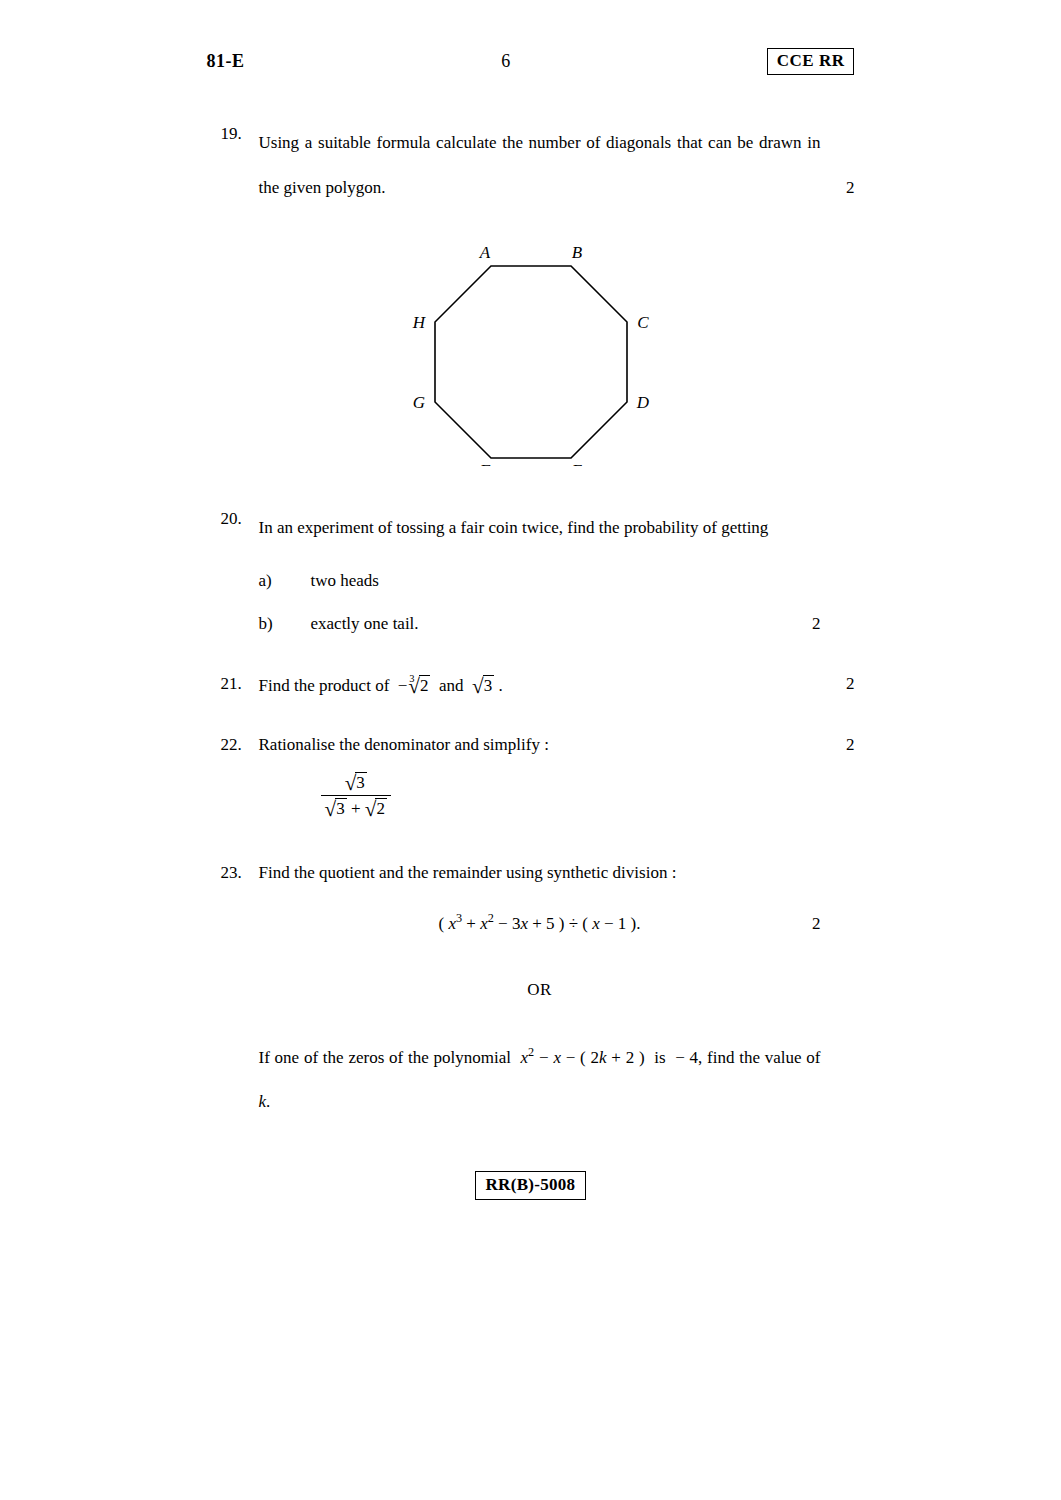81-E
6
CCE RR
19.
Using a suitable formula calculate the number of diagonals that can be drawn in the given polygon.2
A B C D E F G H
20.
In an experiment of tossing a fair coin twice, find the probability of getting
a)
two heads
b)
exactly one tail.
2
21.
Find the product of −3√2 and √3 . 2
22.
Rationalise the denominator and simplify :2
√3 √3 + √2
23.
Find the quotient and the remainder using synthetic division :
( x3 + x2 − 3x + 5 ) ÷ ( x − 1 ). 2
OR
If one of the zeros of the polynomial x2 − x − ( 2k + 2 ) is − 4, find the value of k.
RR(B)-5008